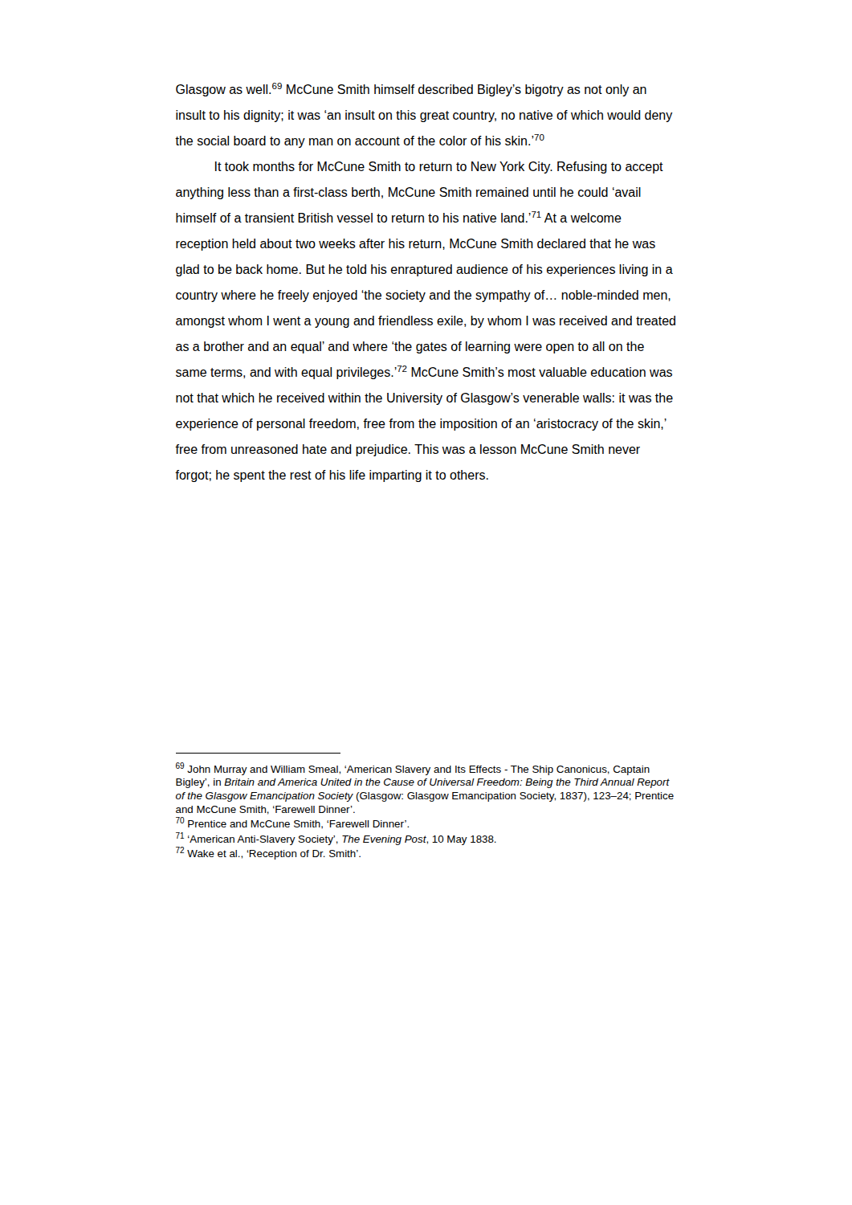Glasgow as well.69 McCune Smith himself described Bigley’s bigotry as not only an insult to his dignity; it was ‘an insult on this great country, no native of which would deny the social board to any man on account of the color of his skin.’70
It took months for McCune Smith to return to New York City. Refusing to accept anything less than a first-class berth, McCune Smith remained until he could ‘avail himself of a transient British vessel to return to his native land.’71 At a welcome reception held about two weeks after his return, McCune Smith declared that he was glad to be back home. But he told his enraptured audience of his experiences living in a country where he freely enjoyed ‘the society and the sympathy of… noble-minded men, amongst whom I went a young and friendless exile, by whom I was received and treated as a brother and an equal’ and where ‘the gates of learning were open to all on the same terms, and with equal privileges.’72 McCune Smith’s most valuable education was not that which he received within the University of Glasgow’s venerable walls: it was the experience of personal freedom, free from the imposition of an ‘aristocracy of the skin,’ free from unreasoned hate and prejudice. This was a lesson McCune Smith never forgot; he spent the rest of his life imparting it to others.
69 John Murray and William Smeal, ‘American Slavery and Its Effects - The Ship Canonicus, Captain Bigley’, in Britain and America United in the Cause of Universal Freedom: Being the Third Annual Report of the Glasgow Emancipation Society (Glasgow: Glasgow Emancipation Society, 1837), 123–24; Prentice and McCune Smith, ‘Farewell Dinner’.
70 Prentice and McCune Smith, ‘Farewell Dinner’.
71 ‘American Anti-Slavery Society’, The Evening Post, 10 May 1838.
72 Wake et al., ‘Reception of Dr. Smith’.